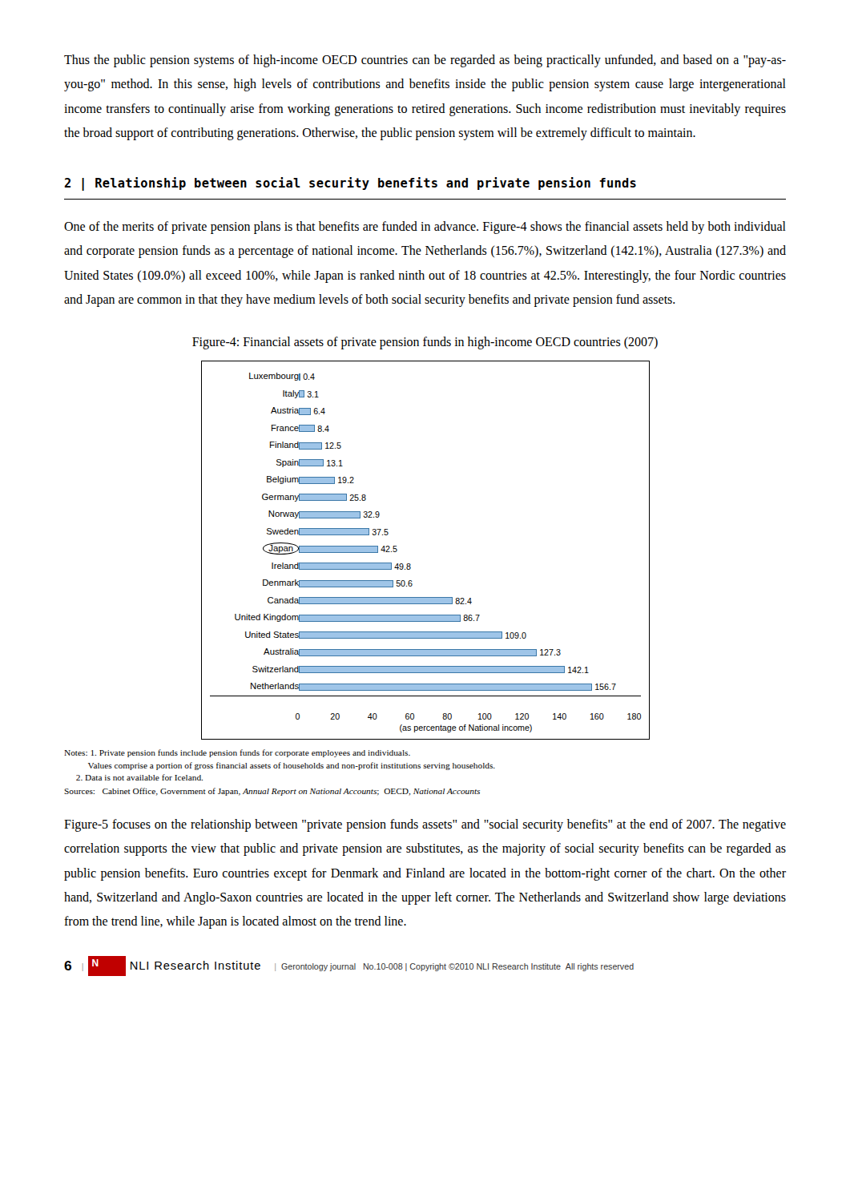Thus the public pension systems of high-income OECD countries can be regarded as being practically unfunded, and based on a "pay-as-you-go" method. In this sense, high levels of contributions and benefits inside the public pension system cause large intergenerational income transfers to continually arise from working generations to retired generations. Such income redistribution must inevitably requires the broad support of contributing generations. Otherwise, the public pension system will be extremely difficult to maintain.
2 | Relationship between social security benefits and private pension funds
One of the merits of private pension plans is that benefits are funded in advance. Figure-4 shows the financial assets held by both individual and corporate pension funds as a percentage of national income. The Netherlands (156.7%), Switzerland (142.1%), Australia (127.3%) and United States (109.0%) all exceed 100%, while Japan is ranked ninth out of 18 countries at 42.5%. Interestingly, the four Nordic countries and Japan are common in that they have medium levels of both social security benefits and private pension fund assets.
Figure-4: Financial assets of private pension funds in high-income OECD countries (2007)
| Luxembourg | 0.4 |
| Italy | 3.1 |
| Austria | 6.4 |
| France | 8.4 |
| Finland | 12.5 |
| Spain | 13.1 |
| Belgium | 19.2 |
| Germany | 25.8 |
| Norway | 32.9 |
| Sweden | 37.5 |
| Japan | 42.5 |
| Ireland | 49.8 |
| Denmark | 50.6 |
| Canada | 82.4 |
| United Kingdom | 86.7 |
| United States | 109.0 |
| Australia | 127.3 |
| Switzerland | 142.1 |
| Netherlands | 156.7 |
0 20 40 60 80 100 120 140 160 180
(as percentage of National income)
Notes: 1. Private pension funds include pension funds for corporate employees and individuals. Values comprise a portion of gross financial assets of households and non-profit institutions serving households. 2. Data is not available for Iceland.
Sources: Cabinet Office, Government of Japan, Annual Report on National Accounts; OECD, National Accounts
Figure-5 focuses on the relationship between "private pension funds assets" and "social security benefits" at the end of 2007. The negative correlation supports the view that public and private pension are substitutes, as the majority of social security benefits can be regarded as public pension benefits. Euro countries except for Denmark and Finland are located in the bottom-right corner of the chart. On the other hand, Switzerland and Anglo-Saxon countries are located in the upper left corner. The Netherlands and Switzerland show large deviations from the trend line, while Japan is located almost on the trend line.
6 | NRESEARCH NLI Research Institute | Gerontology journal No.10-008 | Copyright ©2010 NLI Research Institute All rights reserved